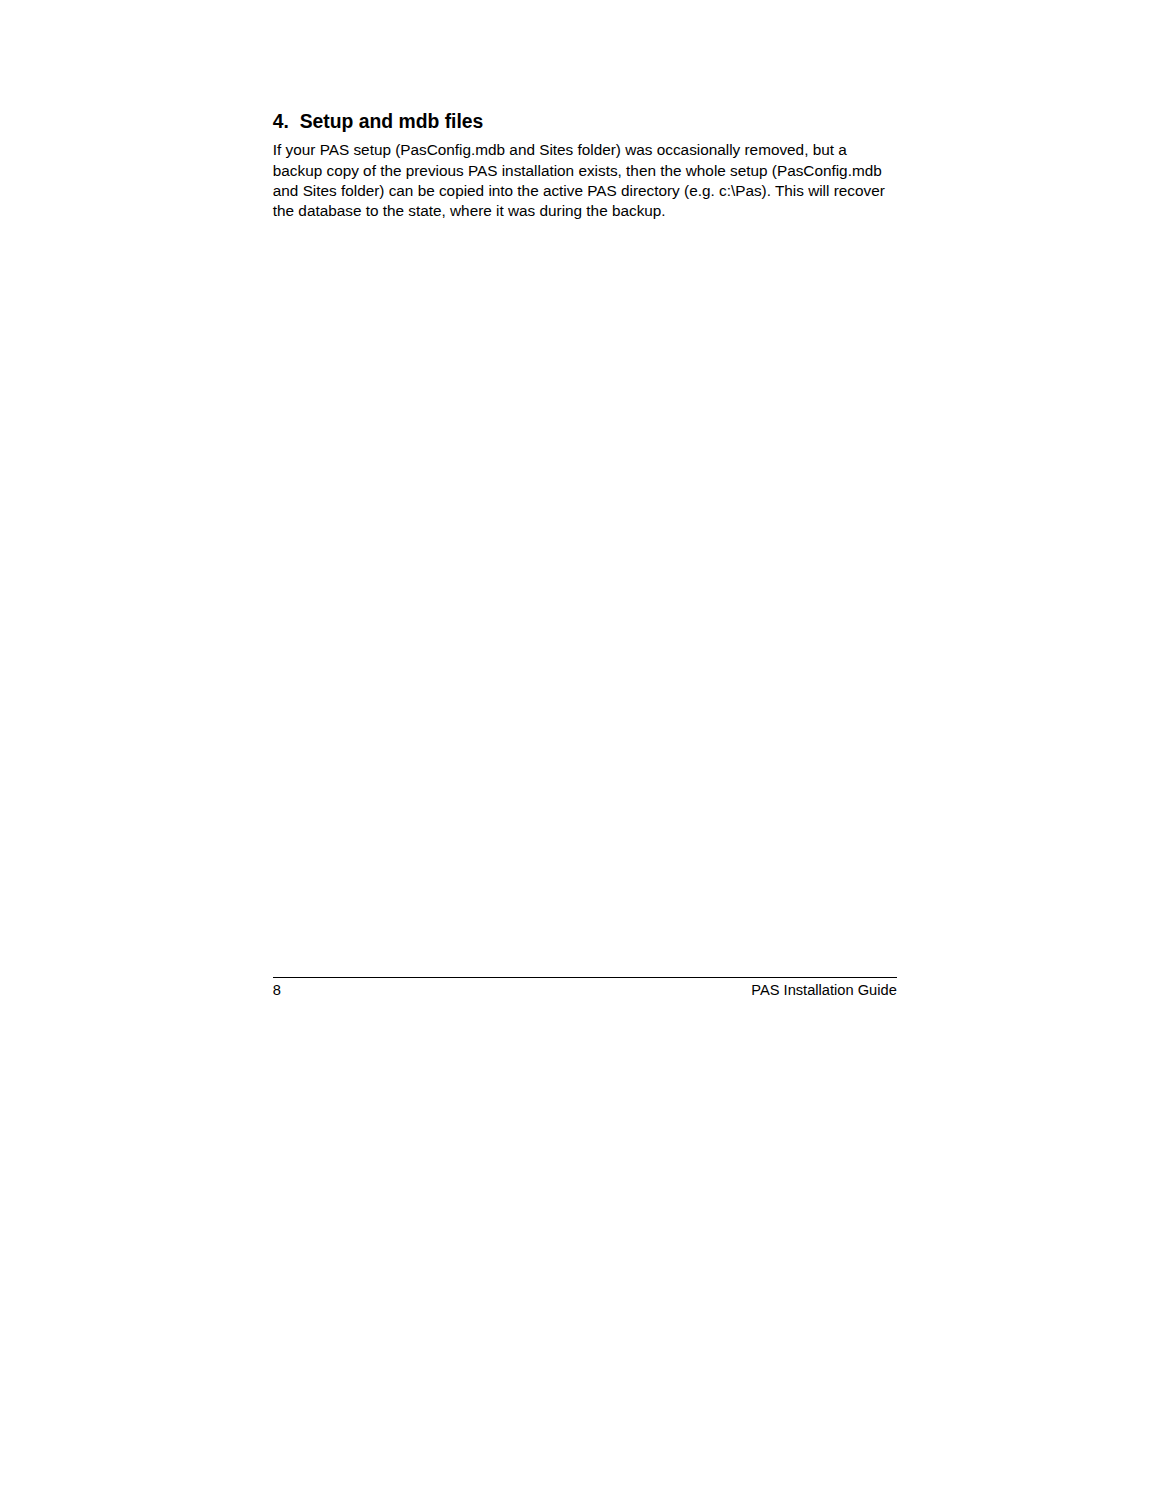4. Setup and mdb files
If your PAS setup (PasConfig.mdb and Sites folder) was occasionally removed, but a backup copy of the previous PAS installation exists, then the whole setup (PasConfig.mdb and Sites folder) can be copied into the active PAS directory (e.g. c:\Pas). This will recover the database to the state, where it was during the backup.
8 PAS Installation Guide